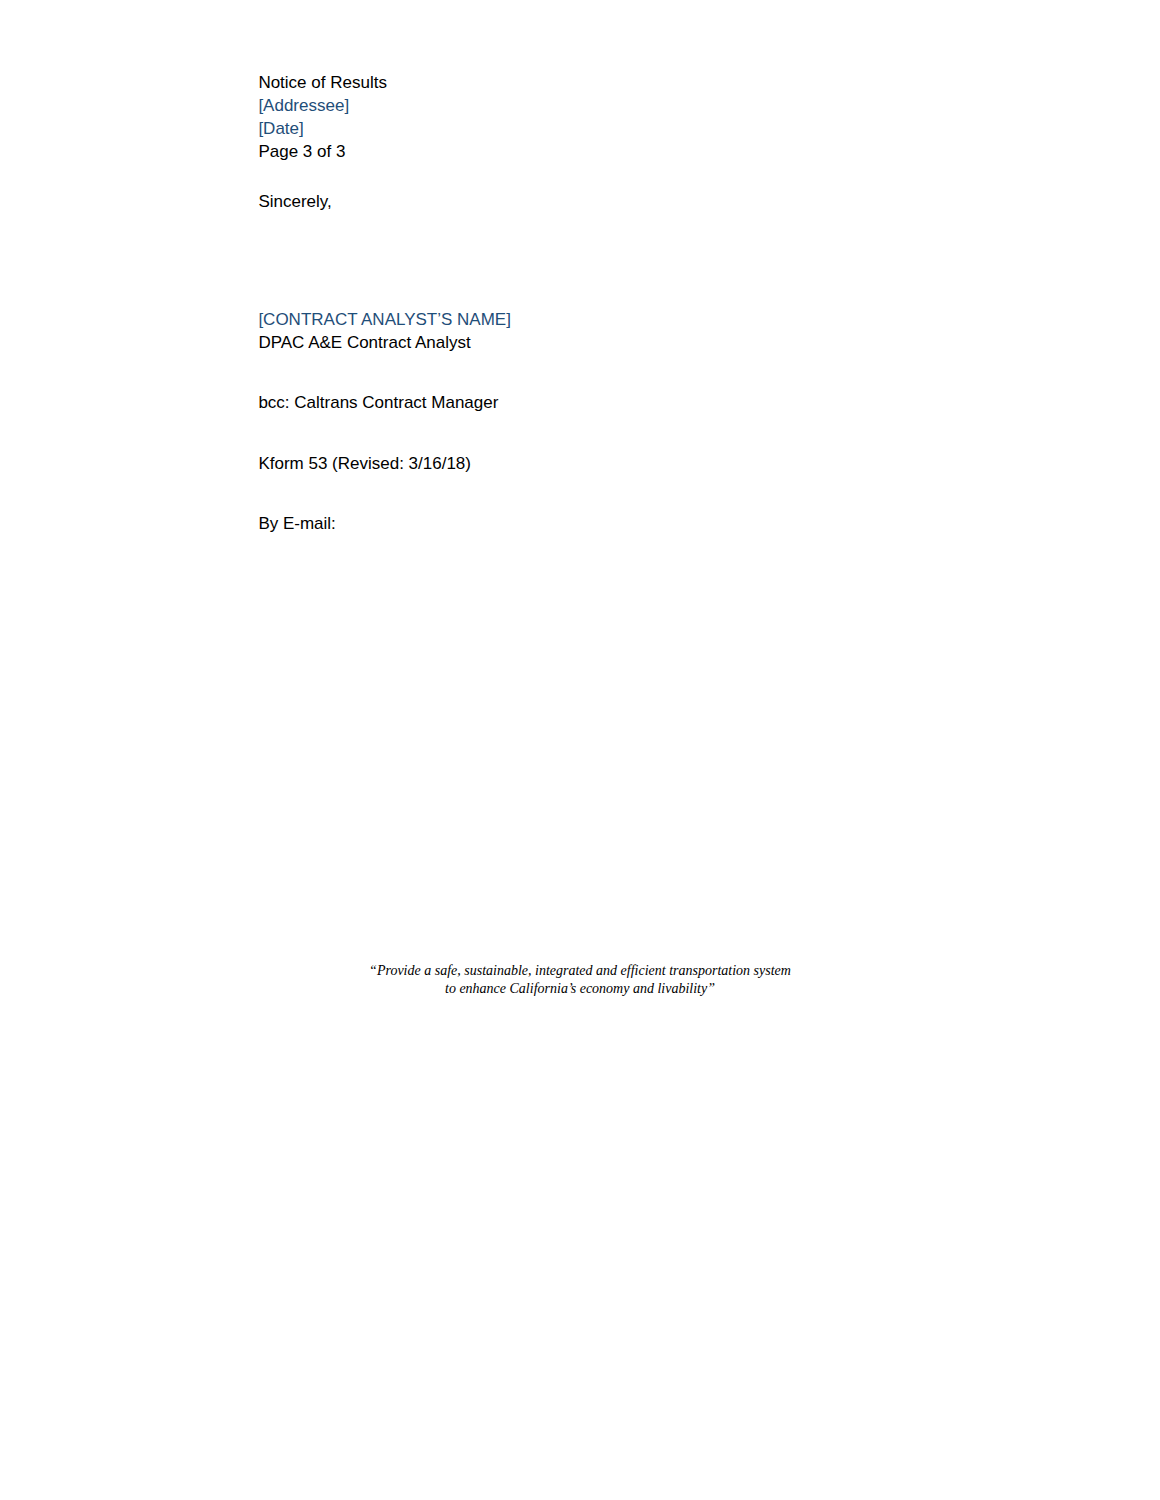Notice of Results
[Addressee]
[Date]
Page 3 of 3
Sincerely,
[CONTRACT ANALYST’S NAME]
DPAC A&E Contract Analyst
bcc: Caltrans Contract Manager
Kform 53 (Revised: 3/16/18)
By E-mail:
“Provide a safe, sustainable, integrated and efficient transportation system
to enhance California’s economy and livability”